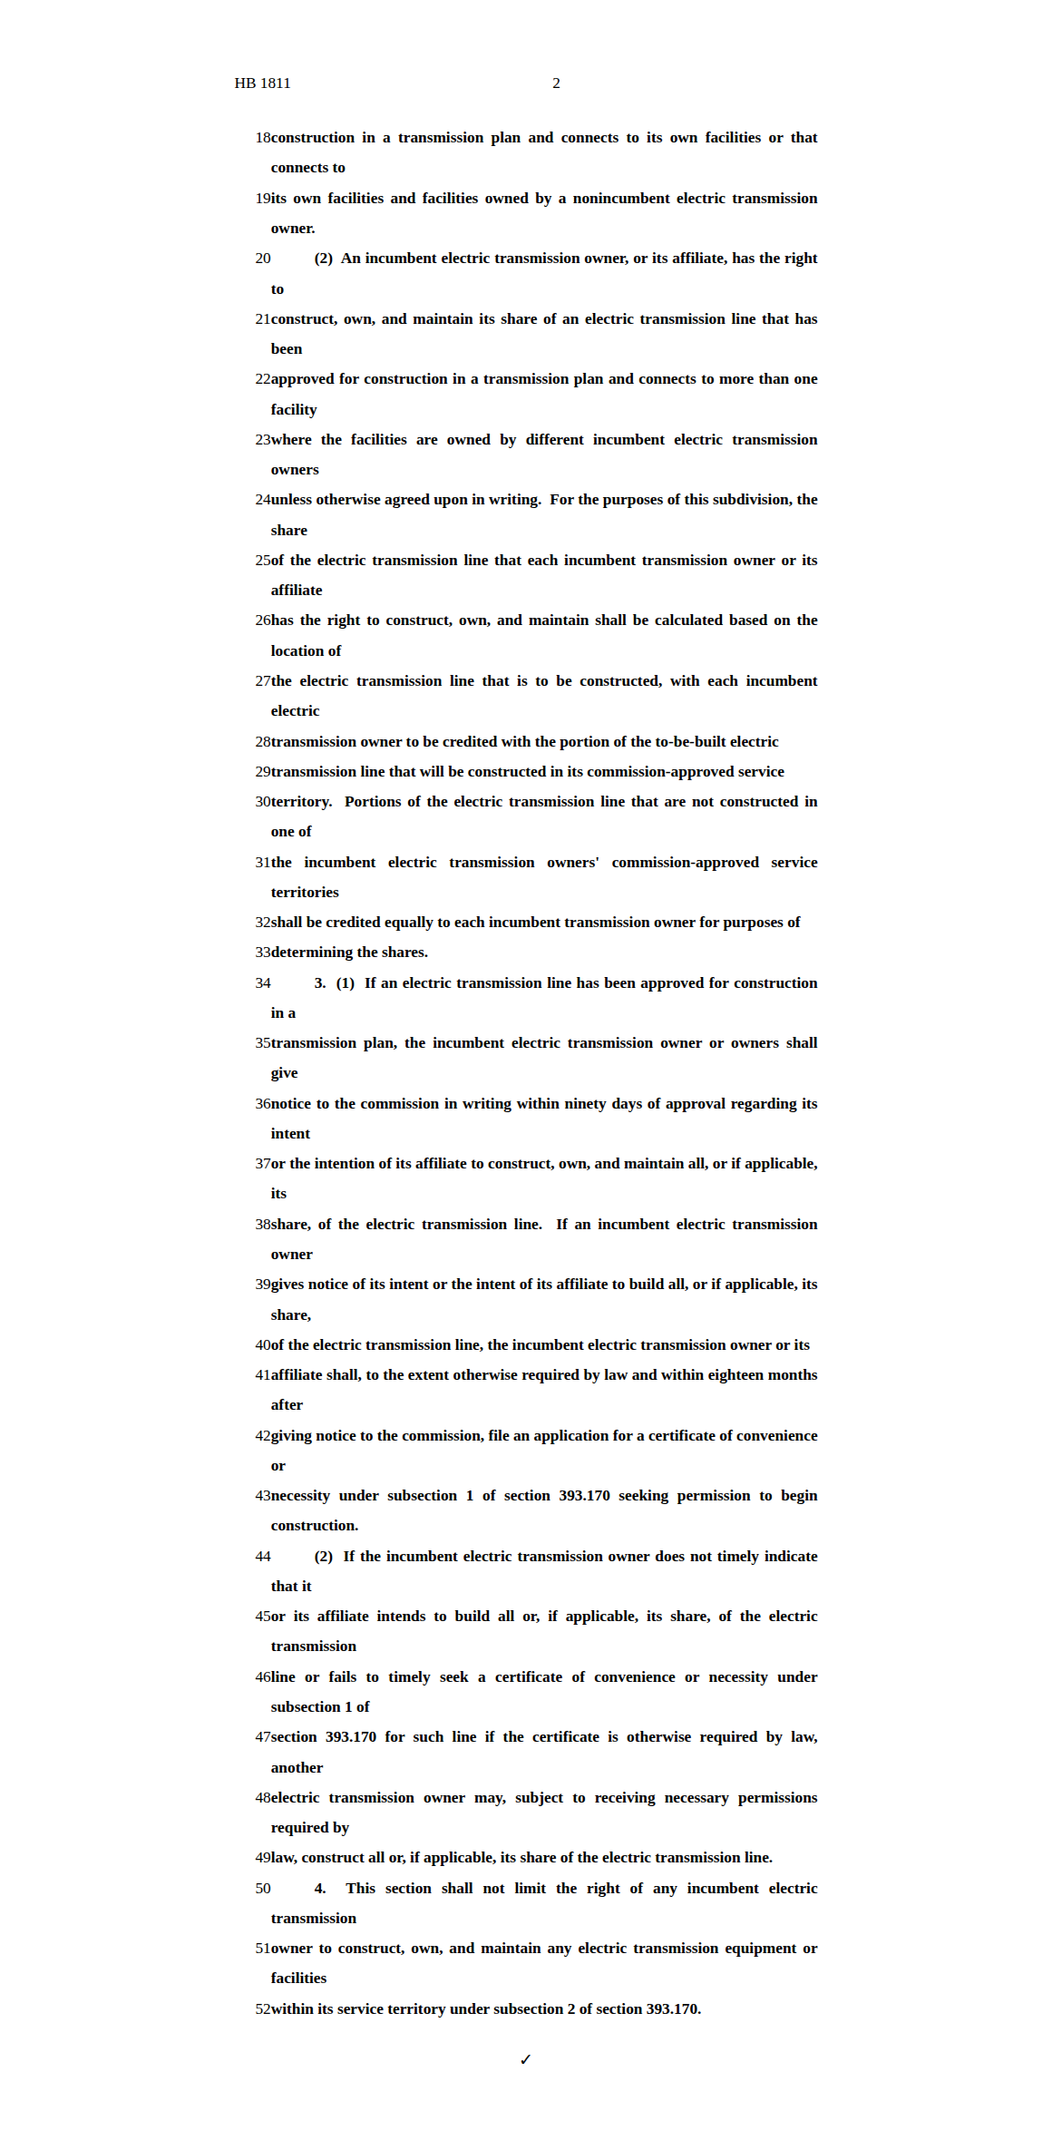HB 1811 2
| 18 | construction in a transmission plan and connects to its own facilities or that connects to |
| 19 | its own facilities and facilities owned by a nonincumbent electric transmission owner. |
| 20 | (2) An incumbent electric transmission owner, or its affiliate, has the right to |
| 21 | construct, own, and maintain its share of an electric transmission line that has been |
| 22 | approved for construction in a transmission plan and connects to more than one facility |
| 23 | where the facilities are owned by different incumbent electric transmission owners |
| 24 | unless otherwise agreed upon in writing. For the purposes of this subdivision, the share |
| 25 | of the electric transmission line that each incumbent transmission owner or its affiliate |
| 26 | has the right to construct, own, and maintain shall be calculated based on the location of |
| 27 | the electric transmission line that is to be constructed, with each incumbent electric |
| 28 | transmission owner to be credited with the portion of the to-be-built electric |
| 29 | transmission line that will be constructed in its commission-approved service |
| 30 | territory. Portions of the electric transmission line that are not constructed in one of |
| 31 | the incumbent electric transmission owners' commission-approved service territories |
| 32 | shall be credited equally to each incumbent transmission owner for purposes of |
| 33 | determining the shares. |
| 34 | 3. (1) If an electric transmission line has been approved for construction in a |
| 35 | transmission plan, the incumbent electric transmission owner or owners shall give |
| 36 | notice to the commission in writing within ninety days of approval regarding its intent |
| 37 | or the intention of its affiliate to construct, own, and maintain all, or if applicable, its |
| 38 | share, of the electric transmission line. If an incumbent electric transmission owner |
| 39 | gives notice of its intent or the intent of its affiliate to build all, or if applicable, its share, |
| 40 | of the electric transmission line, the incumbent electric transmission owner or its |
| 41 | affiliate shall, to the extent otherwise required by law and within eighteen months after |
| 42 | giving notice to the commission, file an application for a certificate of convenience or |
| 43 | necessity under subsection 1 of section 393.170 seeking permission to begin construction. |
| 44 | (2) If the incumbent electric transmission owner does not timely indicate that it |
| 45 | or its affiliate intends to build all or, if applicable, its share, of the electric transmission |
| 46 | line or fails to timely seek a certificate of convenience or necessity under subsection 1 of |
| 47 | section 393.170 for such line if the certificate is otherwise required by law, another |
| 48 | electric transmission owner may, subject to receiving necessary permissions required by |
| 49 | law, construct all or, if applicable, its share of the electric transmission line. |
| 50 | 4. This section shall not limit the right of any incumbent electric transmission |
| 51 | owner to construct, own, and maintain any electric transmission equipment or facilities |
| 52 | within its service territory under subsection 2 of section 393.170. |
✓